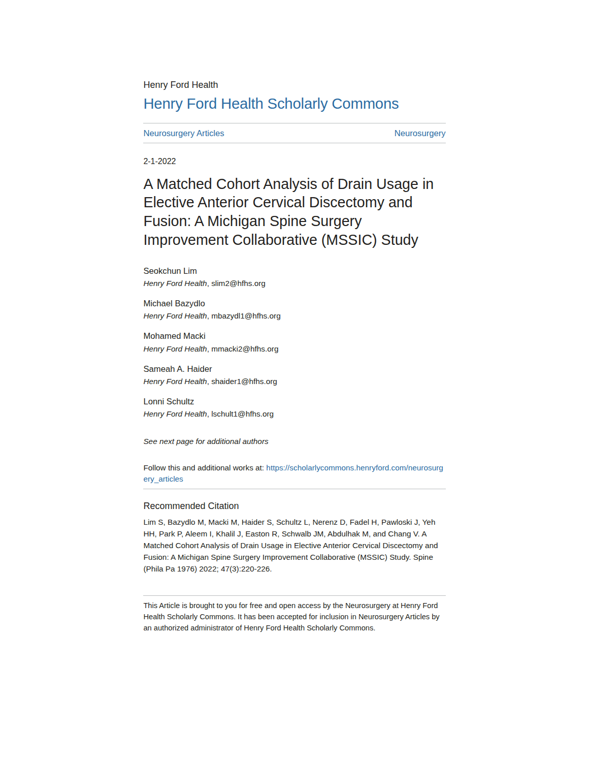Henry Ford Health
Henry Ford Health Scholarly Commons
Neurosurgery Articles Neurosurgery
2-1-2022
A Matched Cohort Analysis of Drain Usage in Elective Anterior Cervical Discectomy and Fusion: A Michigan Spine Surgery Improvement Collaborative (MSSIC) Study
Seokchun Lim Henry Ford Health, slim2@hfhs.org
Michael Bazydlo Henry Ford Health, mbazydl1@hfhs.org
Mohamed Macki Henry Ford Health, mmacki2@hfhs.org
Sameah A. Haider Henry Ford Health, shaider1@hfhs.org
Lonni Schultz Henry Ford Health, lschult1@hfhs.org
See next page for additional authors
Follow this and additional works at: https://scholarlycommons.henryford.com/neurosurgery_articles
Recommended Citation
Lim S, Bazydlo M, Macki M, Haider S, Schultz L, Nerenz D, Fadel H, Pawloski J, Yeh HH, Park P, Aleem I, Khalil J, Easton R, Schwalb JM, Abdulhak M, and Chang V. A Matched Cohort Analysis of Drain Usage in Elective Anterior Cervical Discectomy and Fusion: A Michigan Spine Surgery Improvement Collaborative (MSSIC) Study. Spine (Phila Pa 1976) 2022; 47(3):220-226.
This Article is brought to you for free and open access by the Neurosurgery at Henry Ford Health Scholarly Commons. It has been accepted for inclusion in Neurosurgery Articles by an authorized administrator of Henry Ford Health Scholarly Commons.